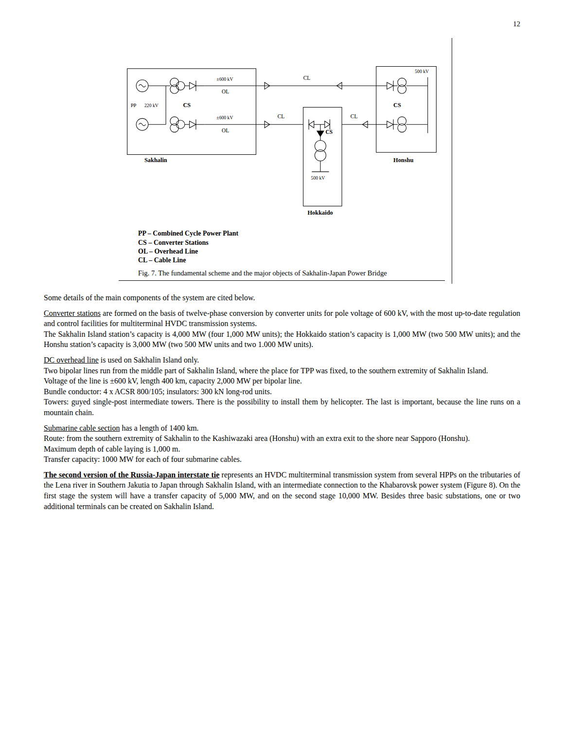12
Sakhalin Honshu Hokkaido PP 220 kV CS ±600 kV OL ±600 kV OL CL CL CL CS 500 kV 500 kV CS
PP – Combined Cycle Power Plant
CS – Converter Stations
OL – Overhead Line
CL – Cable Line
Fig. 7. The fundamental scheme and the major objects of Sakhalin-Japan Power Bridge
Some details of the main components of the system are cited below.
Converter stations are formed on the basis of twelve-phase conversion by converter units for pole voltage of 600 kV, with the most up-to-date regulation and control facilities for multiterminal HVDC transmission systems.
The Sakhalin Island station’s capacity is 4,000 MW (four 1,000 MW units); the Hokkaido station’s capacity is 1,000 MW (two 500 MW units); and the Honshu station’s capacity is 3,000 MW (two 500 MW units and two 1.000 MW units).
DC overhead line is used on Sakhalin Island only.
Two bipolar lines run from the middle part of Sakhalin Island, where the place for TPP was fixed, to the southern extremity of Sakhalin Island.
Voltage of the line is ±600 kV, length 400 km, capacity 2,000 MW per bipolar line.
Bundle conductor: 4 x ACSR 800/105; insulators: 300 kN long-rod units.
Towers: guyed single-post intermediate towers. There is the possibility to install them by helicopter. The last is important, because the line runs on a mountain chain.
Submarine cable section has a length of 1400 km.
Route: from the southern extremity of Sakhalin to the Kashiwazaki area (Honshu) with an extra exit to the shore near Sapporo (Honshu).
Maximum depth of cable laying is 1,000 m.
Transfer capacity: 1000 MW for each of four submarine cables.
The second version of the Russia-Japan interstate tie represents an HVDC multiterminal transmission system from several HPPs on the tributaries of the Lena river in Southern Jakutia to Japan through Sakhalin Island, with an intermediate connection to the Khabarovsk power system (Figure 8). On the first stage the system will have a transfer capacity of 5,000 MW, and on the second stage 10,000 MW. Besides three basic substations, one or two additional terminals can be created on Sakhalin Island.